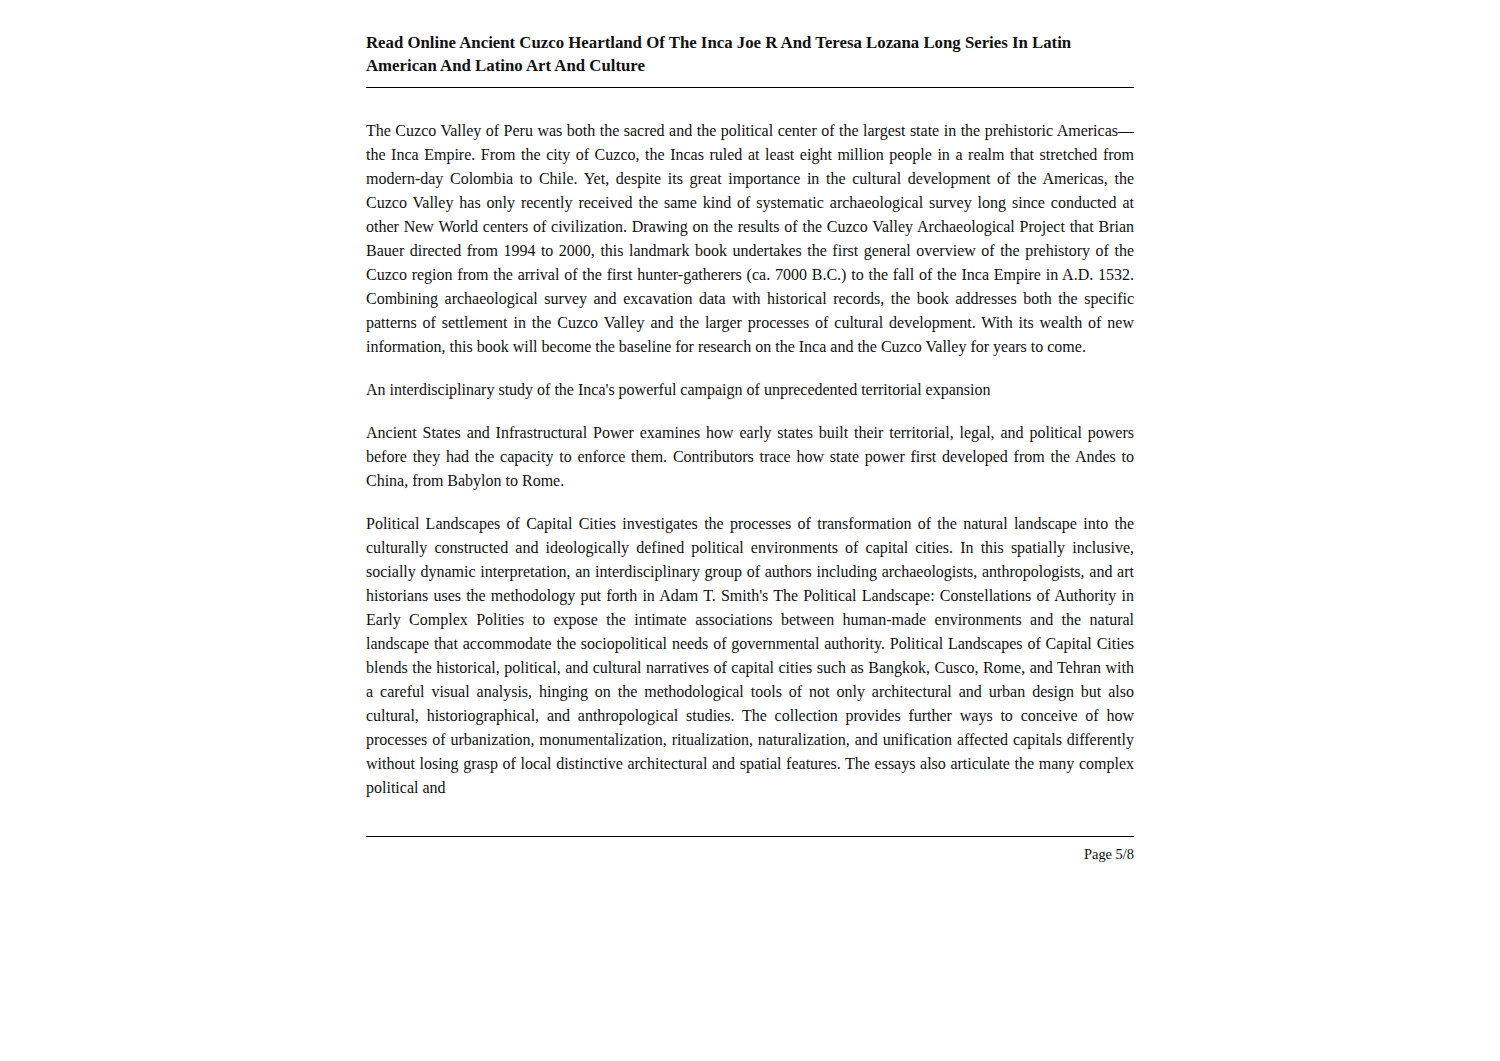Read Online Ancient Cuzco Heartland Of The Inca Joe R And Teresa Lozana Long Series In Latin American And Latino Art And Culture
The Cuzco Valley of Peru was both the sacred and the political center of the largest state in the prehistoric Americas—the Inca Empire. From the city of Cuzco, the Incas ruled at least eight million people in a realm that stretched from modern-day Colombia to Chile. Yet, despite its great importance in the cultural development of the Americas, the Cuzco Valley has only recently received the same kind of systematic archaeological survey long since conducted at other New World centers of civilization. Drawing on the results of the Cuzco Valley Archaeological Project that Brian Bauer directed from 1994 to 2000, this landmark book undertakes the first general overview of the prehistory of the Cuzco region from the arrival of the first hunter-gatherers (ca. 7000 B.C.) to the fall of the Inca Empire in A.D. 1532. Combining archaeological survey and excavation data with historical records, the book addresses both the specific patterns of settlement in the Cuzco Valley and the larger processes of cultural development. With its wealth of new information, this book will become the baseline for research on the Inca and the Cuzco Valley for years to come.
An interdisciplinary study of the Inca's powerful campaign of unprecedented territorial expansion
Ancient States and Infrastructural Power examines how early states built their territorial, legal, and political powers before they had the capacity to enforce them. Contributors trace how state power first developed from the Andes to China, from Babylon to Rome.
Political Landscapes of Capital Cities investigates the processes of transformation of the natural landscape into the culturally constructed and ideologically defined political environments of capital cities. In this spatially inclusive, socially dynamic interpretation, an interdisciplinary group of authors including archaeologists, anthropologists, and art historians uses the methodology put forth in Adam T. Smith's The Political Landscape: Constellations of Authority in Early Complex Polities to expose the intimate associations between human-made environments and the natural landscape that accommodate the sociopolitical needs of governmental authority. Political Landscapes of Capital Cities blends the historical, political, and cultural narratives of capital cities such as Bangkok, Cusco, Rome, and Tehran with a careful visual analysis, hinging on the methodological tools of not only architectural and urban design but also cultural, historiographical, and anthropological studies. The collection provides further ways to conceive of how processes of urbanization, monumentalization, ritualization, naturalization, and unification affected capitals differently without losing grasp of local distinctive architectural and spatial features. The essays also articulate the many complex political and
Page 5/8